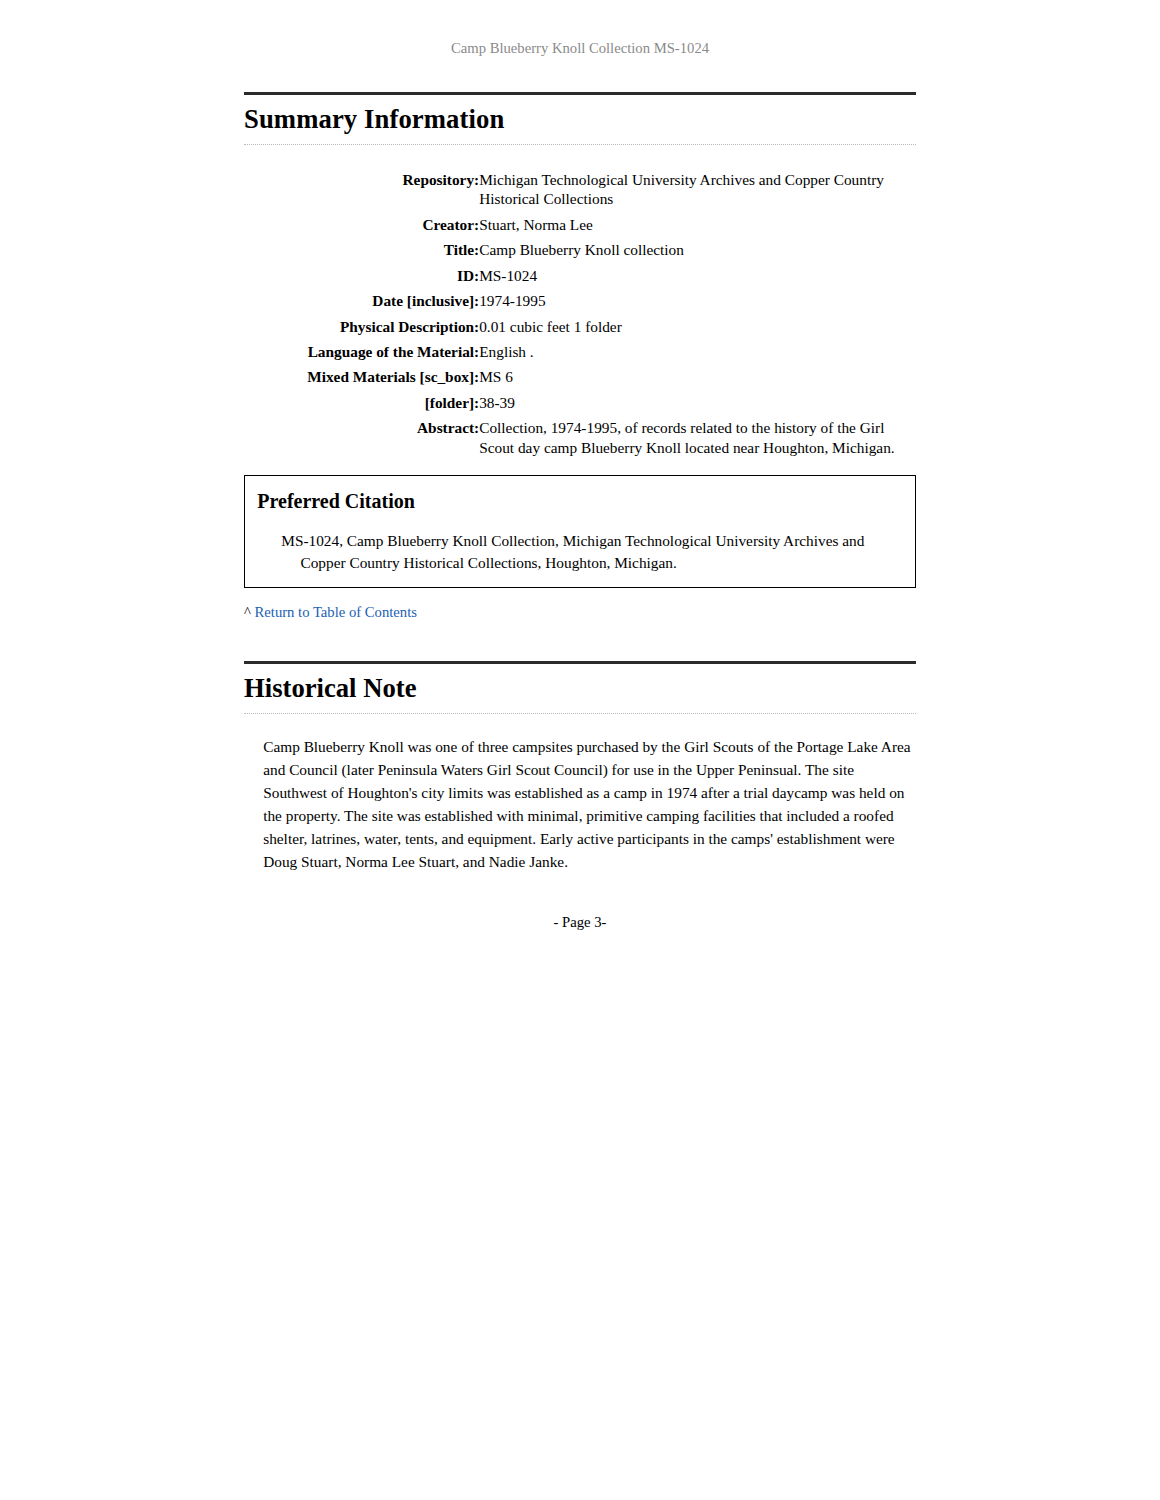Camp Blueberry Knoll Collection MS-1024
Summary Information
| Repository: | Michigan Technological University Archives and Copper Country Historical Collections |
| Creator: | Stuart, Norma Lee |
| Title: | Camp Blueberry Knoll collection |
| ID: | MS-1024 |
| Date [inclusive]: | 1974-1995 |
| Physical Description: | 0.01 cubic feet 1 folder |
| Language of the Material: | English . |
| Mixed Materials [sc_box]: | MS 6 |
| [folder]: | 38-39 |
| Abstract: | Collection, 1974-1995, of records related to the history of the Girl Scout day camp Blueberry Knoll located near Houghton, Michigan. |
Preferred Citation
MS-1024, Camp Blueberry Knoll Collection, Michigan Technological University Archives and Copper Country Historical Collections, Houghton, Michigan.
^ Return to Table of Contents
Historical Note
Camp Blueberry Knoll was one of three campsites purchased by the Girl Scouts of the Portage Lake Area and Council (later Peninsula Waters Girl Scout Council) for use in the Upper Peninsual. The site Southwest of Houghton's city limits was established as a camp in 1974 after a trial daycamp was held on the property. The site was established with minimal, primitive camping facilities that included a roofed shelter, latrines, water, tents, and equipment. Early active participants in the camps' establishment were Doug Stuart, Norma Lee Stuart, and Nadie Janke.
- Page 3-